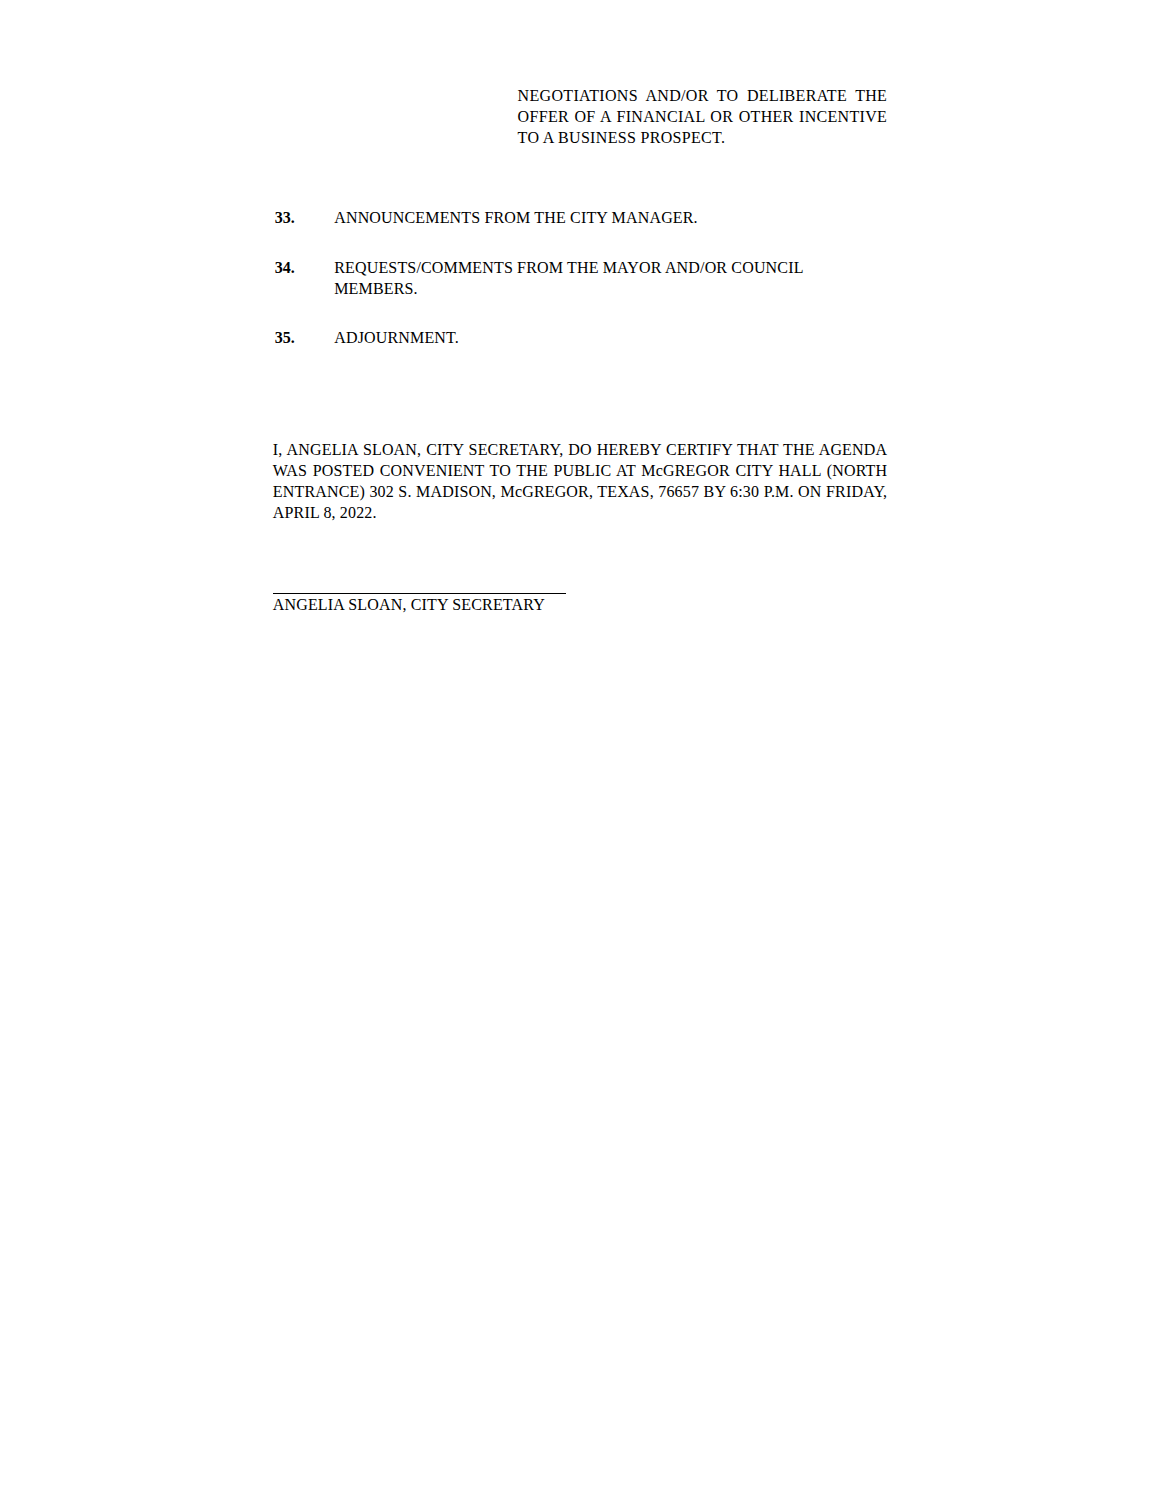NEGOTIATIONS AND/OR TO DELIBERATE THE OFFER OF A FINANCIAL OR OTHER INCENTIVE TO A BUSINESS PROSPECT.
33.
ANNOUNCEMENTS FROM THE CITY MANAGER.
34.
REQUESTS/COMMENTS FROM THE MAYOR AND/OR COUNCIL MEMBERS.
35.
ADJOURNMENT.
I, ANGELIA SLOAN, CITY SECRETARY, DO HEREBY CERTIFY THAT THE AGENDA WAS POSTED CONVENIENT TO THE PUBLIC AT McGREGOR CITY HALL (NORTH ENTRANCE) 302 S. MADISON, McGREGOR, TEXAS, 76657 BY 6:30 P.M. ON FRIDAY, APRIL 8, 2022.
ANGELIA SLOAN, CITY SECRETARY